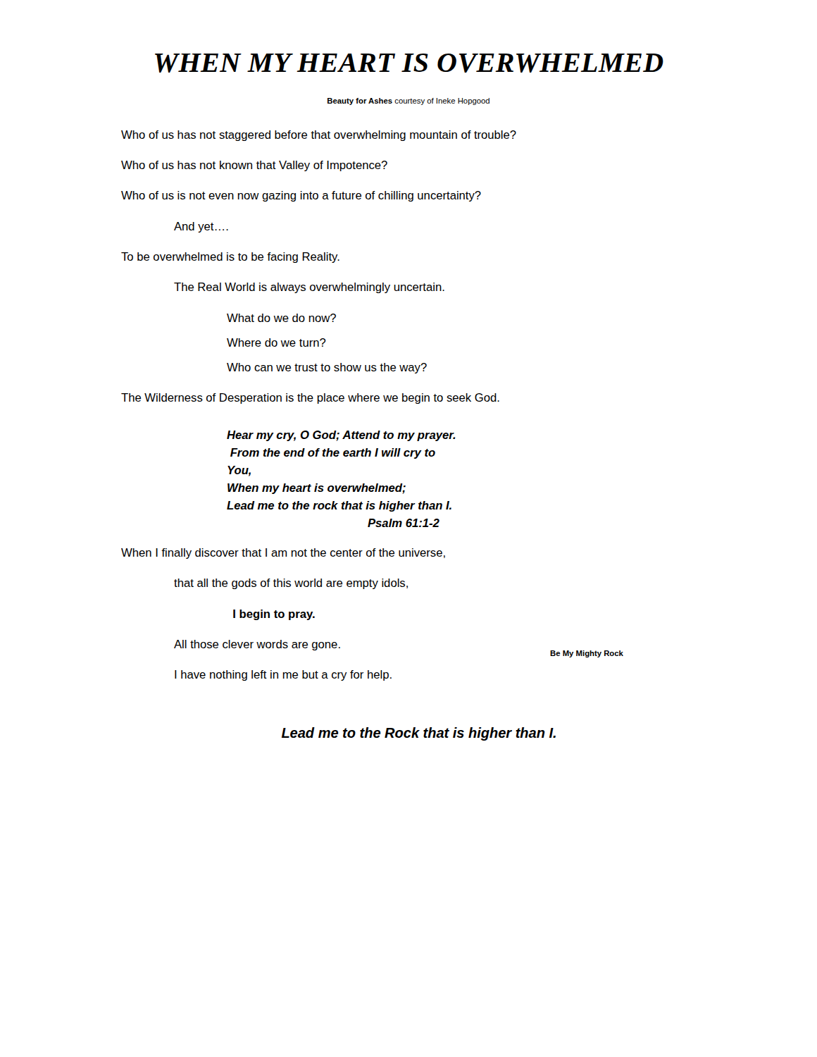WHEN MY HEART IS OVERWHELMED
Beauty for Ashes courtesy of Ineke Hopgood
Who of us has not staggered before that overwhelming mountain of trouble?
Who of us has not known that Valley of Impotence?
Who of us is not even now gazing into a future of chilling uncertainty?
And yet….
To be overwhelmed is to be facing Reality.
The Real World is always overwhelmingly uncertain.
What do we do now?
Where do we turn?
Who can we trust to show us the way?
The Wilderness of Desperation is the place where we begin to seek God.
Be My Mighty Rock
Hear my cry, O God; Attend to my prayer.
From the end of the earth I will cry to You,
When my heart is overwhelmed;
Lead me to the rock that is higher than I.
Psalm 61:1-2
When I finally discover that I am not the center of the universe,
that all the gods of this world are empty idols,
I begin to pray.
All those clever words are gone.
I have nothing left in me but a cry for help.
Lead me to the Rock that is higher than I.